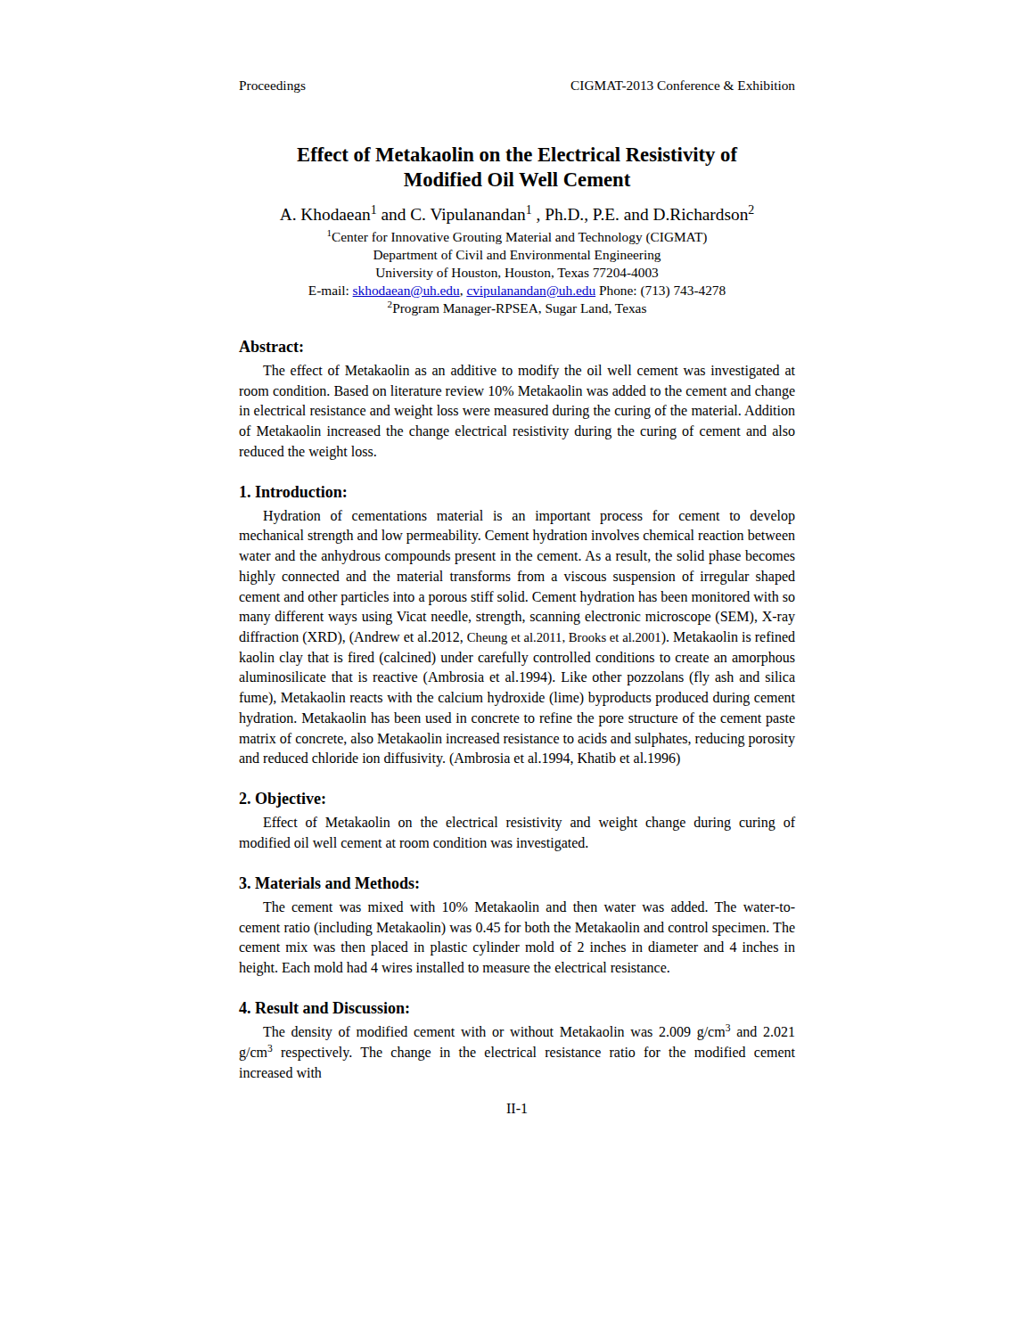Proceedings CIGMAT-2013 Conference & Exhibition
Effect of Metakaolin on the Electrical Resistivity of
Modified Oil Well Cement
A. Khodaean1 and C. Vipulanandan1 , Ph.D., P.E. and D.Richardson2
1Center for Innovative Grouting Material and Technology (CIGMAT)
Department of Civil and Environmental Engineering
University of Houston, Houston, Texas 77204-4003
E-mail: skhodaean@uh.edu, cvipulanandan@uh.edu Phone: (713) 743-4278
2Program Manager-RPSEA, Sugar Land, Texas
Abstract:
The effect of Metakaolin as an additive to modify the oil well cement was investigated at room condition. Based on literature review 10% Metakaolin was added to the cement and change in electrical resistance and weight loss were measured during the curing of the material. Addition of Metakaolin increased the change electrical resistivity during the curing of cement and also reduced the weight loss.
1. Introduction:
Hydration of cementations material is an important process for cement to develop mechanical strength and low permeability. Cement hydration involves chemical reaction between water and the anhydrous compounds present in the cement. As a result, the solid phase becomes highly connected and the material transforms from a viscous suspension of irregular shaped cement and other particles into a porous stiff solid. Cement hydration has been monitored with so many different ways using Vicat needle, strength, scanning electronic microscope (SEM), X-ray diffraction (XRD), (Andrew et al.2012, Cheung et al.2011, Brooks et al.2001). Metakaolin is refined kaolin clay that is fired (calcined) under carefully controlled conditions to create an amorphous aluminosilicate that is reactive (Ambrosia et al.1994). Like other pozzolans (fly ash and silica fume), Metakaolin reacts with the calcium hydroxide (lime) byproducts produced during cement hydration. Metakaolin has been used in concrete to refine the pore structure of the cement paste matrix of concrete, also Metakaolin increased resistance to acids and sulphates, reducing porosity and reduced chloride ion diffusivity. (Ambrosia et al.1994, Khatib et al.1996)
2. Objective:
Effect of Metakaolin on the electrical resistivity and weight change during curing of modified oil well cement at room condition was investigated.
3. Materials and Methods:
The cement was mixed with 10% Metakaolin and then water was added. The water-to-cement ratio (including Metakaolin) was 0.45 for both the Metakaolin and control specimen. The cement mix was then placed in plastic cylinder mold of 2 inches in diameter and 4 inches in height. Each mold had 4 wires installed to measure the electrical resistance.
4. Result and Discussion:
The density of modified cement with or without Metakaolin was 2.009 g/cm3 and 2.021 g/cm3 respectively. The change in the electrical resistance ratio for the modified cement increased with
II-1